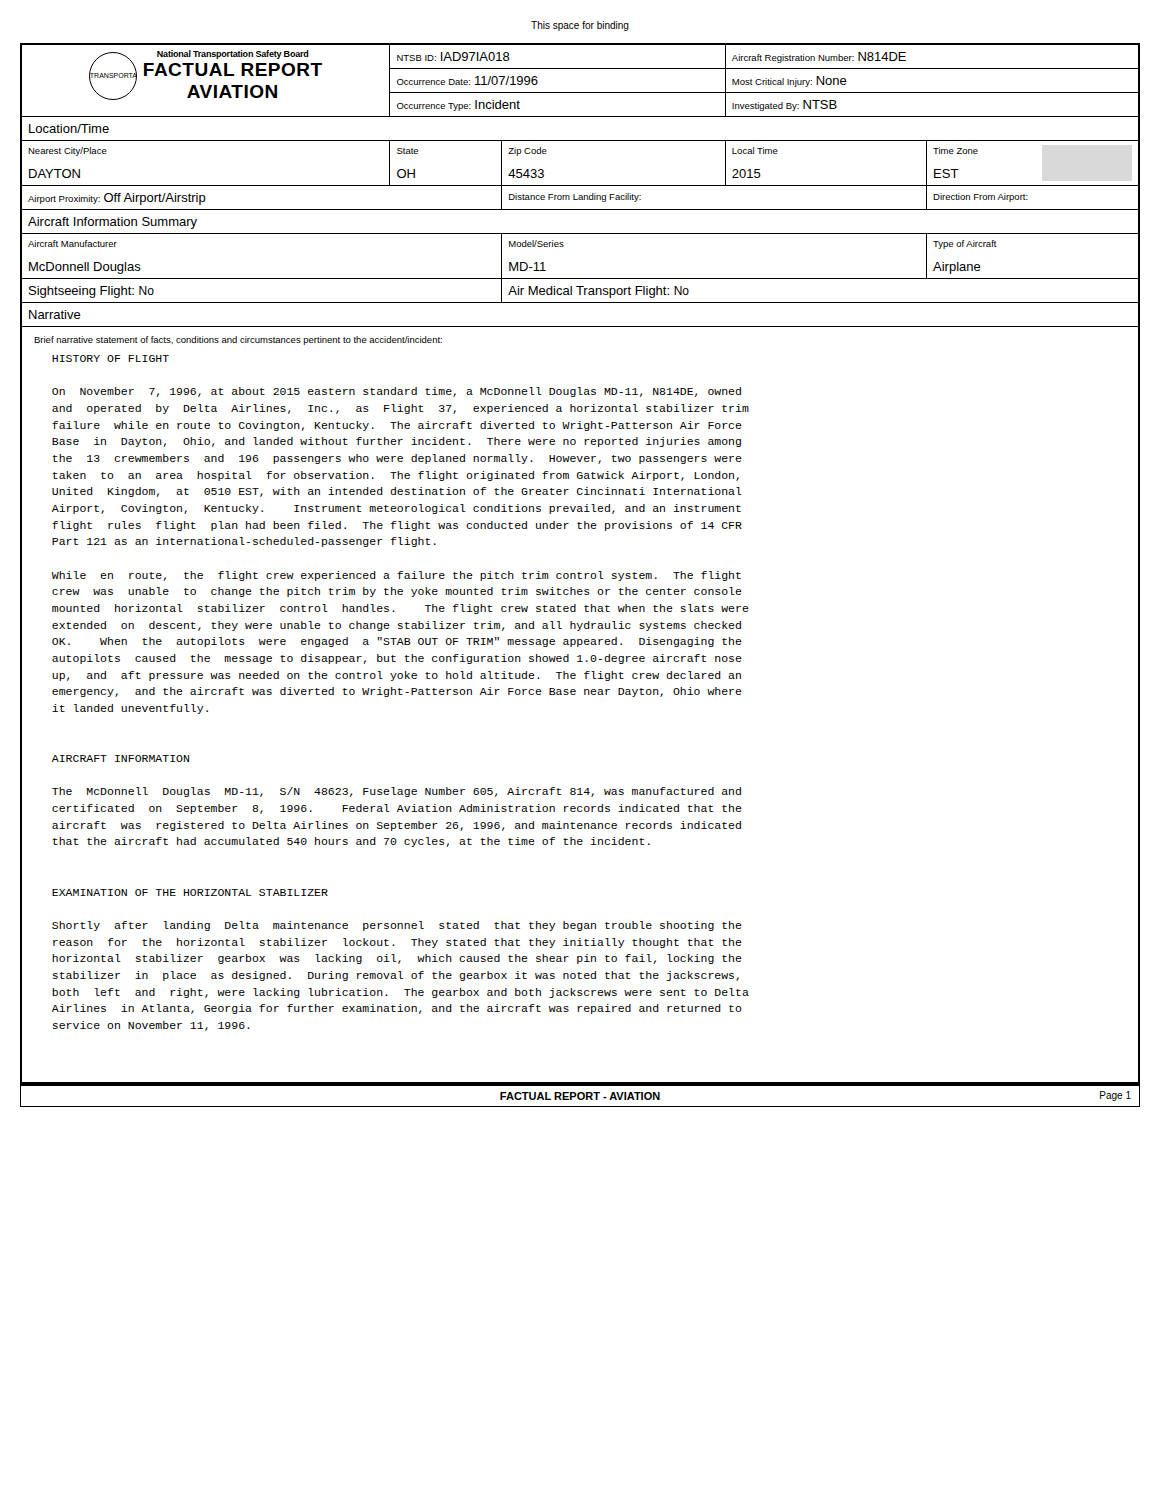This space for binding
| TRANSPORTATION SAFETY BOARD National Transportation Safety Board FACTUAL REPORT AVIATION | NTSB ID: IAD97IA018 | Aircraft Registration Number: N814DE |
| Occurrence Date: 11/07/1996 | Most Critical Injury: None |
| Occurrence Type: Incident | Investigated By: NTSB |
| Location/Time |
| Nearest City/Place DAYTON | State OH | Zip Code 45433 | Local Time 2015 | / Time Zone EST / / |
| Airport Proximity: Off Airport/Airstrip | Distance From Landing Facility: | Direction From Airport: |
| Aircraft Information Summary |
| Aircraft Manufacturer McDonnell Douglas | Model/Series MD-11 | Type of Aircraft Airplane |
| Sightseeing Flight: No | Air Medical Transport Flight: No |
| Narrative |
| Brief narrative statement of facts, conditions and circumstances pertinent to the accident/incident: HISTORY OF FLIGHT On November 7, 1996, at about 2015 eastern standard time, a McDonnell Douglas MD-11, N814DE, owned and operated by Delta Airlines, Inc., as Flight 37, experienced a horizontal stabilizer trim failure while en route to Covington, Kentucky. The aircraft diverted to Wright-Patterson Air Force Base in Dayton, Ohio, and landed without further incident. There were no reported injuries among the 13 crewmembers and 196 passengers who were deplaned normally. However, two passengers were taken to an area hospital for observation. The flight originated from Gatwick Airport, London, United Kingdom, at 0510 EST, with an intended destination of the Greater Cincinnati International Airport, Covington, Kentucky. Instrument meteorological conditions prevailed, and an instrument flight rules flight plan had been filed. The flight was conducted under the provisions of 14 CFR Part 121 as an international-scheduled-passenger flight. While en route, the flight crew experienced a failure the pitch trim control system. The flight crew was unable to change the pitch trim by the yoke mounted trim switches or the center console mounted horizontal stabilizer control handles. The flight crew stated that when the slats were extended on descent, they were unable to change stabilizer trim, and all hydraulic systems checked OK. When the autopilots were engaged a "STAB OUT OF TRIM" message appeared. Disengaging the autopilots caused the message to disappear, but the configuration showed 1.0-degree aircraft nose up, and aft pressure was needed on the control yoke to hold altitude. The flight crew declared an emergency, and the aircraft was diverted to Wright-Patterson Air Force Base near Dayton, Ohio where it landed uneventfully. AIRCRAFT INFORMATION The McDonnell Douglas MD-11, S/N 48623, Fuselage Number 605, Aircraft 814, was manufactured and certificated on September 8, 1996. Federal Aviation Administration records indicated that the aircraft was registered to Delta Airlines on September 26, 1996, and maintenance records indicated that the aircraft had accumulated 540 hours and 70 cycles, at the time of the incident. EXAMINATION OF THE HORIZONTAL STABILIZER Shortly after landing Delta maintenance personnel stated that they began trouble shooting the reason for the horizontal stabilizer lockout. They stated that they initially thought that the horizontal stabilizer gearbox was lacking oil, which caused the shear pin to fail, locking the stabilizer in place as designed. During removal of the gearbox it was noted that the jackscrews, both left and right, were lacking lubrication. The gearbox and both jackscrews were sent to Delta Airlines in Atlanta, Georgia for further examination, and the aircraft was repaired and returned to service on November 11, 1996. |
FACTUAL REPORT - AVIATION Page 1